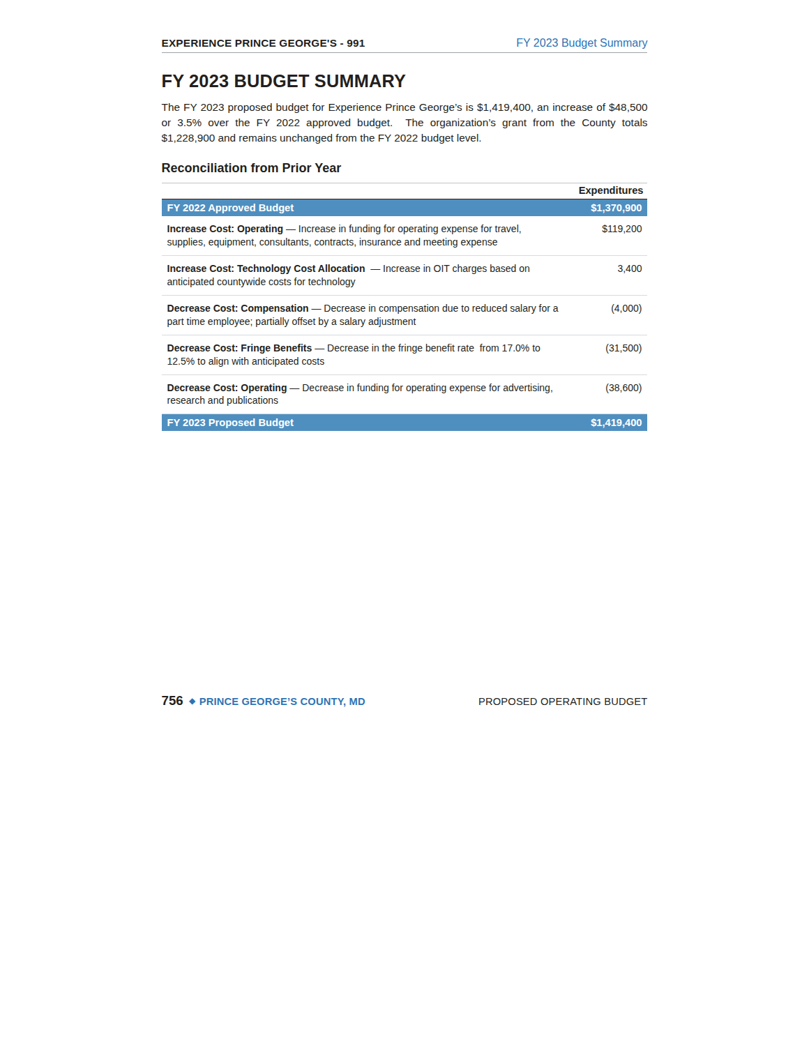Experience Prince George's - 991
FY 2023 Budget Summary
FY 2023 BUDGET SUMMARY
The FY 2023 proposed budget for Experience Prince George’s is $1,419,400, an increase of $48,500 or 3.5% over the FY 2022 approved budget. The organization’s grant from the County totals $1,228,900 and remains unchanged from the FY 2022 budget level.
Reconciliation from Prior Year
| | Expenditures |
| --- | --- |
| FY 2022 Approved Budget | $1,370,900 |
| Increase Cost: Operating — Increase in funding for operating expense for travel, supplies, equipment, consultants, contracts, insurance and meeting expense | $119,200 |
| Increase Cost: Technology Cost Allocation — Increase in OIT charges based on anticipated countywide costs for technology | 3,400 |
| Decrease Cost: Compensation — Decrease in compensation due to reduced salary for a part time employee; partially offset by a salary adjustment | (4,000) |
| Decrease Cost: Fringe Benefits — Decrease in the fringe benefit rate from 17.0% to 12.5% to align with anticipated costs | (31,500) |
| Decrease Cost: Operating — Decrease in funding for operating expense for advertising, research and publications | (38,600) |
| FY 2023 Proposed Budget | $1,419,400 |
756◆PRINCE GEORGE’S COUNTY, MD
PROPOSED OPERATING BUDGET